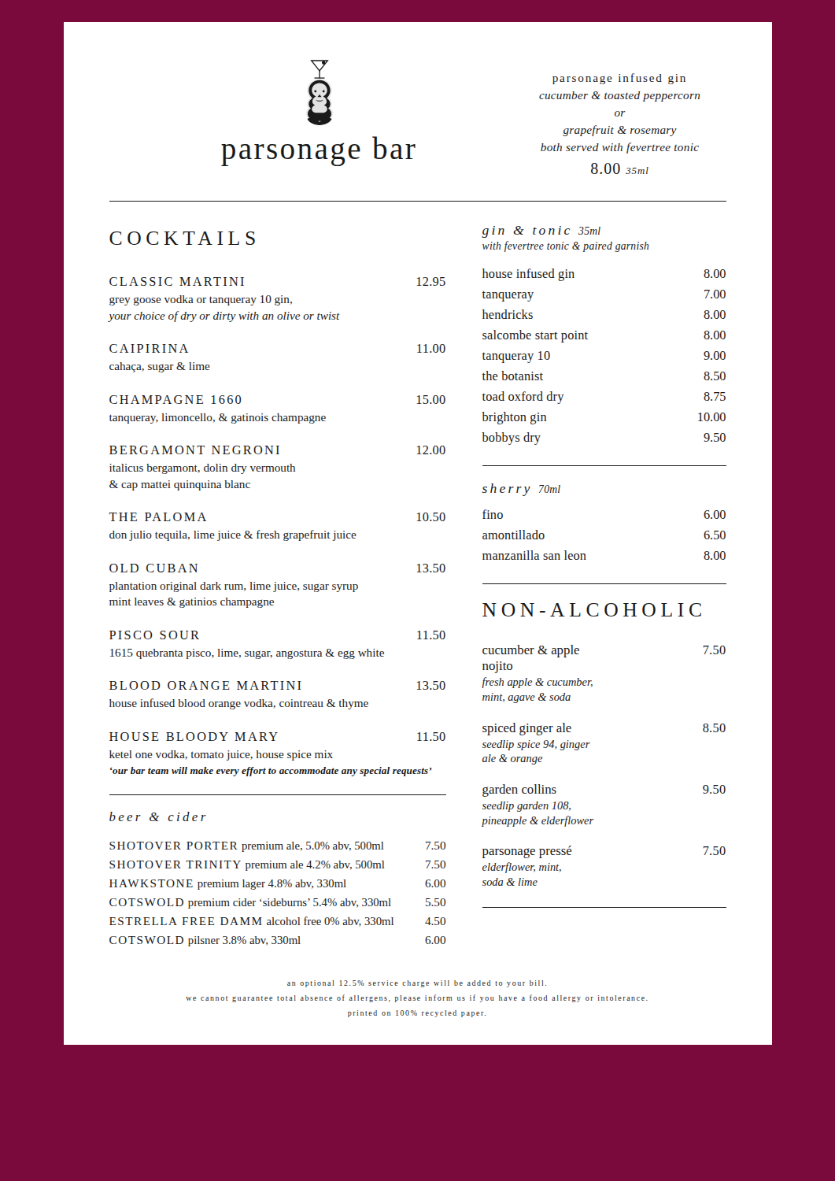parsonage bar
parsonage infused gin
cucumber & toasted peppercorn
or
grapefruit & rosemary
both served with fevertree tonic
8.00 35ml
COCKTAILS
CLASSIC MARTINI 12.95
grey goose vodka or tanqueray 10 gin,
your choice of dry or dirty with an olive or twist
CAIPIRINA 11.00
cahaça, sugar & lime
CHAMPAGNE 1660 15.00
tanqueray, limoncello, & gatinois champagne
BERGAMONT NEGRONI 12.00
italicus bergamont, dolin dry vermouth
& cap mattei quinquina blanc
THE PALOMA 10.50
don julio tequila, lime juice & fresh grapefruit juice
OLD CUBAN 13.50
plantation original dark rum, lime juice, sugar syrup
mint leaves & gatinios champagne
PISCO SOUR 11.50
1615 quebranta pisco, lime, sugar, angostura & egg white
BLOOD ORANGE MARTINI 13.50
house infused blood orange vodka, cointreau & thyme
HOUSE BLOODY MARY 11.50
ketel one vodka, tomato juice, house spice mix
‘our bar team will make every effort to accommodate any special requests’
beer & cider
SHOTOVER PORTER premium ale, 5.0% abv, 500ml 7.50
SHOTOVER TRINITY premium ale 4.2% abv, 500ml 7.50
HAWKSTONE premium lager 4.8% abv, 330ml 6.00
COTSWOLD premium cider ‘sideburns’ 5.4% abv, 330ml 5.50
ESTRELLA FREE DAMM alcohol free 0% abv, 330ml 4.50
COTSWOLD pilsner 3.8% abv, 330ml 6.00
gin & tonic 35ml
with fevertree tonic & paired garnish
house infused gin 8.00
tanqueray 7.00
hendricks 8.00
salcombe start point 8.00
tanqueray 109.00
the botanist 8.50
toad oxford dry 8.75
brighton gin 10.00
bobbys dry 9.50
sherry 70ml
fino 6.00
amontillado 6.50
manzanilla san leon 8.00
NON-ALCOHOLIC
cucumber & apple 7.50
nojito
fresh apple & cucumber,
mint, agave & soda
spiced ginger ale 8.50
seedlip spice 94, ginger
ale & orange
garden collins 9.50
seedlip garden 108,
pineapple & elderflower
parsonage pressé 7.50
elderflower, mint,
soda & lime
an optional 12.5% service charge will be added to your bill.
we cannot guarantee total absence of allergens, please inform us if you have a food allergy or intolerance.
printed on 100% recycled paper.